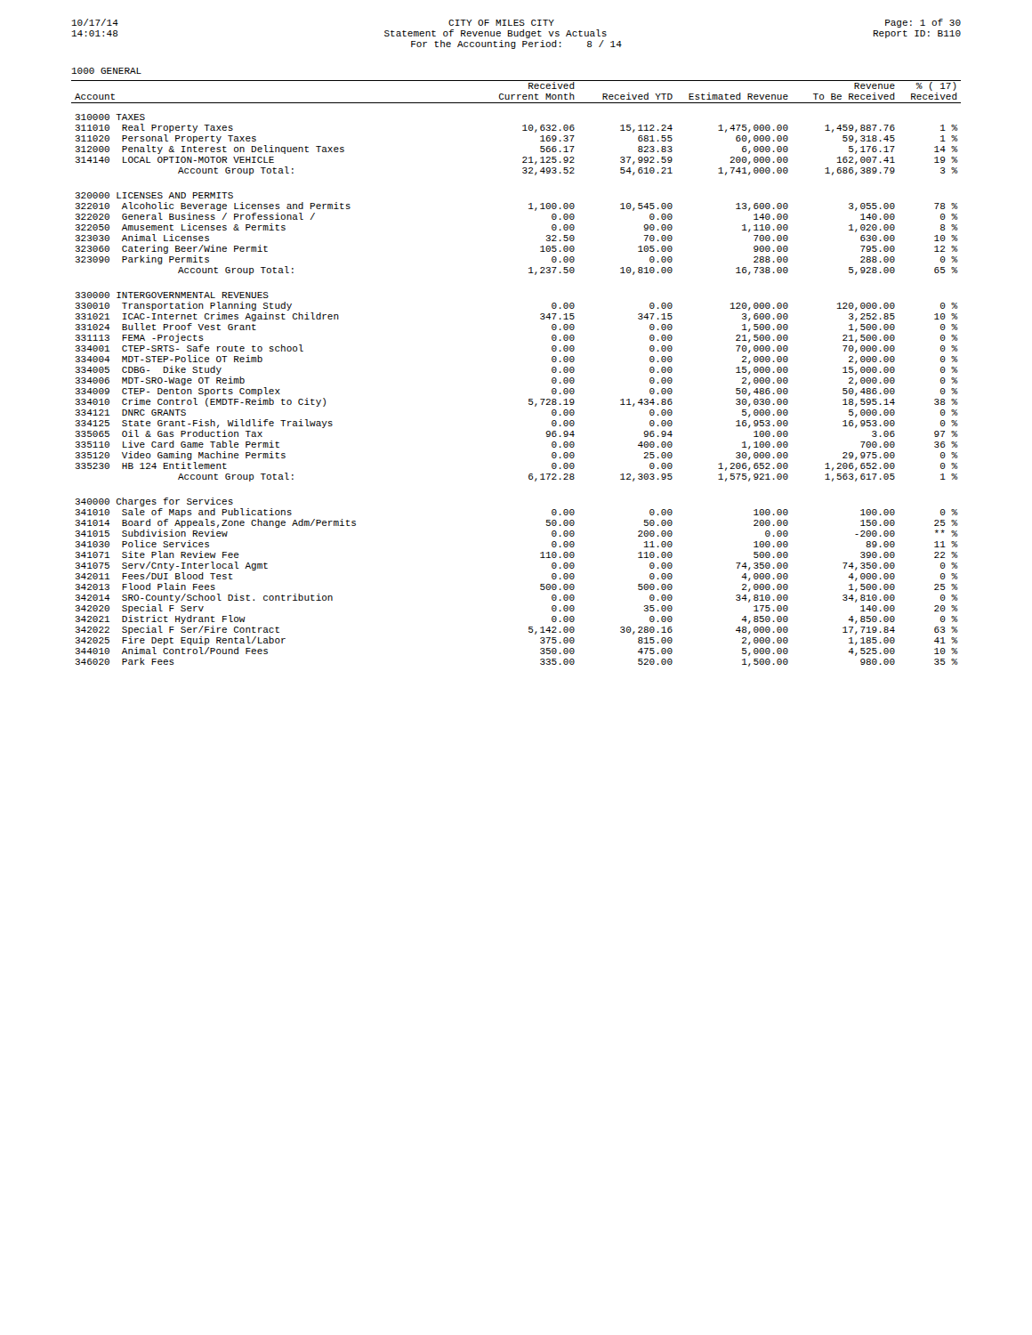10/17/14 CITY OF MILES CITY Page: 1 of 30
14:01:48 Statement of Revenue Budget vs Actuals Report ID: B110
For the Accounting Period: 8 / 14
1000 GENERAL
| | Received | | | Revenue | % ( 17) |
| --- | --- | --- | --- | --- | --- |
| Account | Current Month | Received YTD | Estimated Revenue | To Be Received | Received |
| 310000 TAXES |
| 311010 Real Property Taxes | 10,632.06 | 15,112.24 | 1,475,000.00 | 1,459,887.76 | 1 % |
| 311020 Personal Property Taxes | 169.37 | 681.55 | 60,000.00 | 59,318.45 | 1 % |
| 312000 Penalty & Interest on Delinquent Taxes | 566.17 | 823.83 | 6,000.00 | 5,176.17 | 14 % |
| 314140 LOCAL OPTION-MOTOR VEHICLE | 21,125.92 | 37,992.59 | 200,000.00 | 162,007.41 | 19 % |
| Account Group Total: | 32,493.52 | 54,610.21 | 1,741,000.00 | 1,686,389.79 | 3 % |
| 320000 LICENSES AND PERMITS |
| 322010 Alcoholic Beverage Licenses and Permits | 1,100.00 | 10,545.00 | 13,600.00 | 3,055.00 | 78 % |
| 322020 General Business / Professional / | 0.00 | 0.00 | 140.00 | 140.00 | 0 % |
| 322050 Amusement Licenses & Permits | 0.00 | 90.00 | 1,110.00 | 1,020.00 | 8 % |
| 323030 Animal Licenses | 32.50 | 70.00 | 700.00 | 630.00 | 10 % |
| 323060 Catering Beer/Wine Permit | 105.00 | 105.00 | 900.00 | 795.00 | 12 % |
| 323090 Parking Permits | 0.00 | 0.00 | 288.00 | 288.00 | 0 % |
| Account Group Total: | 1,237.50 | 10,810.00 | 16,738.00 | 5,928.00 | 65 % |
| 330000 INTERGOVERNMENTAL REVENUES |
| 330010 Transportation Planning Study | 0.00 | 0.00 | 120,000.00 | 120,000.00 | 0 % |
| 331021 ICAC-Internet Crimes Against Children | 347.15 | 347.15 | 3,600.00 | 3,252.85 | 10 % |
| 331024 Bullet Proof Vest Grant | 0.00 | 0.00 | 1,500.00 | 1,500.00 | 0 % |
| 331113 FEMA -Projects | 0.00 | 0.00 | 21,500.00 | 21,500.00 | 0 % |
| 334001 CTEP-SRTS- Safe route to school | 0.00 | 0.00 | 70,000.00 | 70,000.00 | 0 % |
| 334004 MDT-STEP-Police OT Reimb | 0.00 | 0.00 | 2,000.00 | 2,000.00 | 0 % |
| 334005 CDBG- Dike Study | 0.00 | 0.00 | 15,000.00 | 15,000.00 | 0 % |
| 334006 MDT-SRO-Wage OT Reimb | 0.00 | 0.00 | 2,000.00 | 2,000.00 | 0 % |
| 334009 CTEP- Denton Sports Complex | 0.00 | 0.00 | 50,486.00 | 50,486.00 | 0 % |
| 334010 Crime Control (EMDTF-Reimb to City) | 5,728.19 | 11,434.86 | 30,030.00 | 18,595.14 | 38 % |
| 334121 DNRC GRANTS | 0.00 | 0.00 | 5,000.00 | 5,000.00 | 0 % |
| 334125 State Grant-Fish, Wildlife Trailways | 0.00 | 0.00 | 16,953.00 | 16,953.00 | 0 % |
| 335065 Oil & Gas Production Tax | 96.94 | 96.94 | 100.00 | 3.06 | 97 % |
| 335110 Live Card Game Table Permit | 0.00 | 400.00 | 1,100.00 | 700.00 | 36 % |
| 335120 Video Gaming Machine Permits | 0.00 | 25.00 | 30,000.00 | 29,975.00 | 0 % |
| 335230 HB 124 Entitlement | 0.00 | 0.00 | 1,206,652.00 | 1,206,652.00 | 0 % |
| Account Group Total: | 6,172.28 | 12,303.95 | 1,575,921.00 | 1,563,617.05 | 1 % |
| 340000 Charges for Services |
| 341010 Sale of Maps and Publications | 0.00 | 0.00 | 100.00 | 100.00 | 0 % |
| 341014 Board of Appeals,Zone Change Adm/Permits | 50.00 | 50.00 | 200.00 | 150.00 | 25 % |
| 341015 Subdivision Review | 0.00 | 200.00 | 0.00 | -200.00 | ** % |
| 341030 Police Services | 0.00 | 11.00 | 100.00 | 89.00 | 11 % |
| 341071 Site Plan Review Fee | 110.00 | 110.00 | 500.00 | 390.00 | 22 % |
| 341075 Serv/Cnty-Interlocal Agmt | 0.00 | 0.00 | 74,350.00 | 74,350.00 | 0 % |
| 342011 Fees/DUI Blood Test | 0.00 | 0.00 | 4,000.00 | 4,000.00 | 0 % |
| 342013 Flood Plain Fees | 500.00 | 500.00 | 2,000.00 | 1,500.00 | 25 % |
| 342014 SRO-County/School Dist. contribution | 0.00 | 0.00 | 34,810.00 | 34,810.00 | 0 % |
| 342020 Special F Serv | 0.00 | 35.00 | 175.00 | 140.00 | 20 % |
| 342021 District Hydrant Flow | 0.00 | 0.00 | 4,850.00 | 4,850.00 | 0 % |
| 342022 Special F Ser/Fire Contract | 5,142.00 | 30,280.16 | 48,000.00 | 17,719.84 | 63 % |
| 342025 Fire Dept Equip Rental/Labor | 375.00 | 815.00 | 2,000.00 | 1,185.00 | 41 % |
| 344010 Animal Control/Pound Fees | 350.00 | 475.00 | 5,000.00 | 4,525.00 | 10 % |
| 346020 Park Fees | 335.00 | 520.00 | 1,500.00 | 980.00 | 35 % |